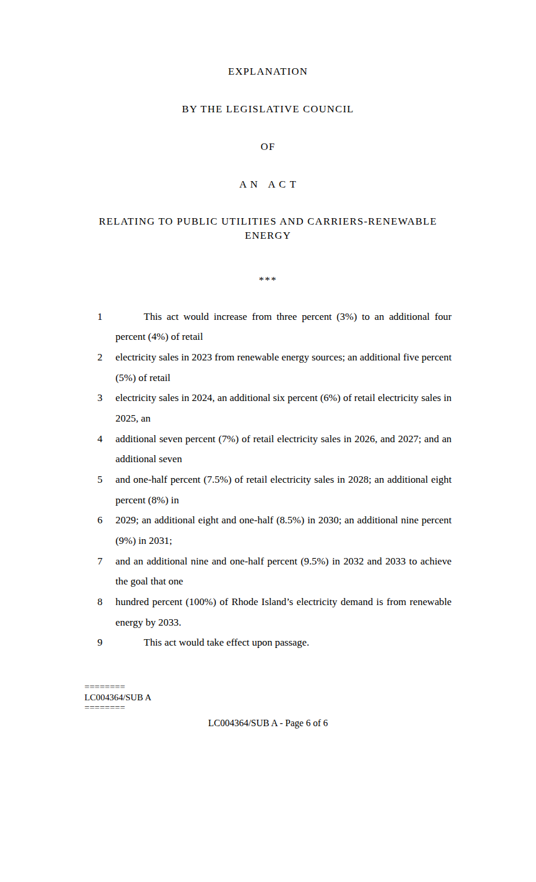EXPLANATION
BY THE LEGISLATIVE COUNCIL
OF
A N A C T
RELATING TO PUBLIC UTILITIES AND CARRIERS-RENEWABLE ENERGY
***
| 1 | This act would increase from three percent (3%) to an additional four percent (4%) of retail |
| 2 | electricity sales in 2023 from renewable energy sources; an additional five percent (5%) of retail |
| 3 | electricity sales in 2024, an additional six percent (6%) of retail electricity sales in 2025, an |
| 4 | additional seven percent (7%) of retail electricity sales in 2026, and 2027; and an additional seven |
| 5 | and one-half percent (7.5%) of retail electricity sales in 2028; an additional eight percent (8%) in |
| 6 | 2029; an additional eight and one-half (8.5%) in 2030; an additional nine percent (9%) in 2031; |
| 7 | and an additional nine and one-half percent (9.5%) in 2032 and 2033 to achieve the goal that one |
| 8 | hundred percent (100%) of Rhode Island’s electricity demand is from renewable energy by 2033. |
| 9 | This act would take effect upon passage. |
========
LC004364/SUB A
========
LC004364/SUB A - Page 6 of 6